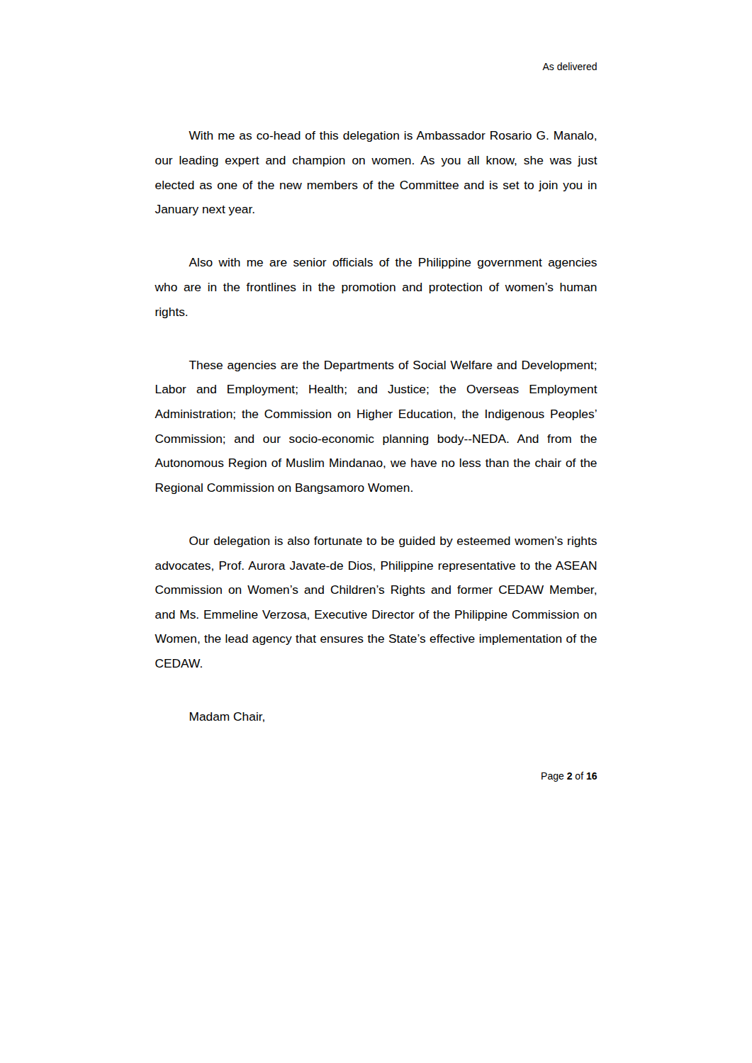As delivered
With me as co-head of this delegation is Ambassador Rosario G. Manalo, our leading expert and champion on women. As you all know, she was just elected as one of the new members of the Committee and is set to join you in January next year.
Also with me are senior officials of the Philippine government agencies who are in the frontlines in the promotion and protection of women’s human rights.
These agencies are the Departments of Social Welfare and Development; Labor and Employment; Health; and Justice; the Overseas Employment Administration; the Commission on Higher Education, the Indigenous Peoples’ Commission; and our socio-economic planning body--NEDA. And from the Autonomous Region of Muslim Mindanao, we have no less than the chair of the Regional Commission on Bangsamoro Women.
Our delegation is also fortunate to be guided by esteemed women’s rights advocates, Prof. Aurora Javate-de Dios, Philippine representative to the ASEAN Commission on Women’s and Children’s Rights and former CEDAW Member, and Ms. Emmeline Verzosa, Executive Director of the Philippine Commission on Women, the lead agency that ensures the State’s effective implementation of the CEDAW.
Madam Chair,
Page 2 of 16